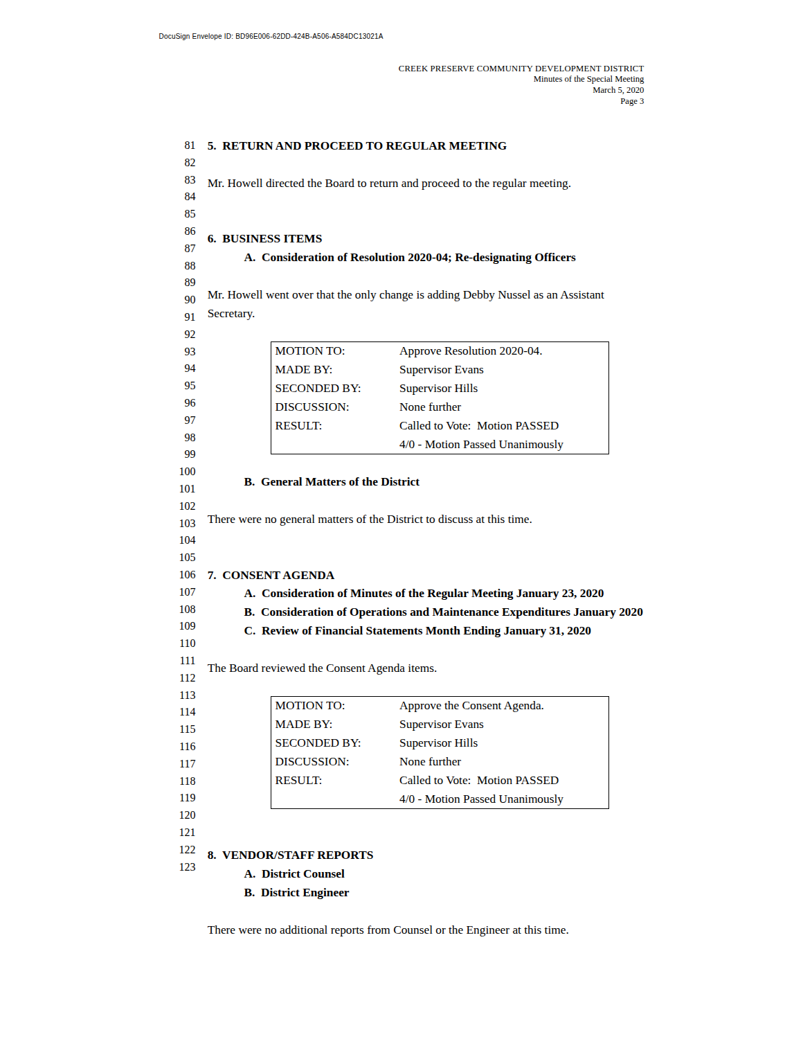DocuSign Envelope ID: BD96E006-62DD-424B-A506-A584DC13021A
CREEK PRESERVE COMMUNITY DEVELOPMENT DISTRICT
Minutes of the Special Meeting
March 5, 2020
Page 3
81 82 83 84 85 86 87 88 89 90 91 92 93 94 95 96 97 98 99 100 101 102 103 104 105 106 107 108 109 110 111 112 113 114 115 116 117 118 119 120 121 122 123
5. RETURN AND PROCEED TO REGULAR MEETING
Mr. Howell directed the Board to return and proceed to the regular meeting.
6. BUSINESS ITEMS
A. Consideration of Resolution 2020-04; Re-designating Officers
Mr. Howell went over that the only change is adding Debby Nussel as an Assistant Secretary.
| MOTION TO: | Approve Resolution 2020-04. |
| MADE BY: | Supervisor Evans |
| SECONDED BY: | Supervisor Hills |
| DISCUSSION: | None further |
| RESULT: | Called to Vote: Motion PASSED |
| | 4/0 - Motion Passed Unanimously |
B. General Matters of the District
There were no general matters of the District to discuss at this time.
7. CONSENT AGENDA
A. Consideration of Minutes of the Regular Meeting January 23, 2020
B. Consideration of Operations and Maintenance Expenditures January 2020
C. Review of Financial Statements Month Ending January 31, 2020
The Board reviewed the Consent Agenda items.
| MOTION TO: | Approve the Consent Agenda. |
| MADE BY: | Supervisor Evans |
| SECONDED BY: | Supervisor Hills |
| DISCUSSION: | None further |
| RESULT: | Called to Vote: Motion PASSED |
| | 4/0 - Motion Passed Unanimously |
8. VENDOR/STAFF REPORTS
A. District Counsel
B. District Engineer
There were no additional reports from Counsel or the Engineer at this time.